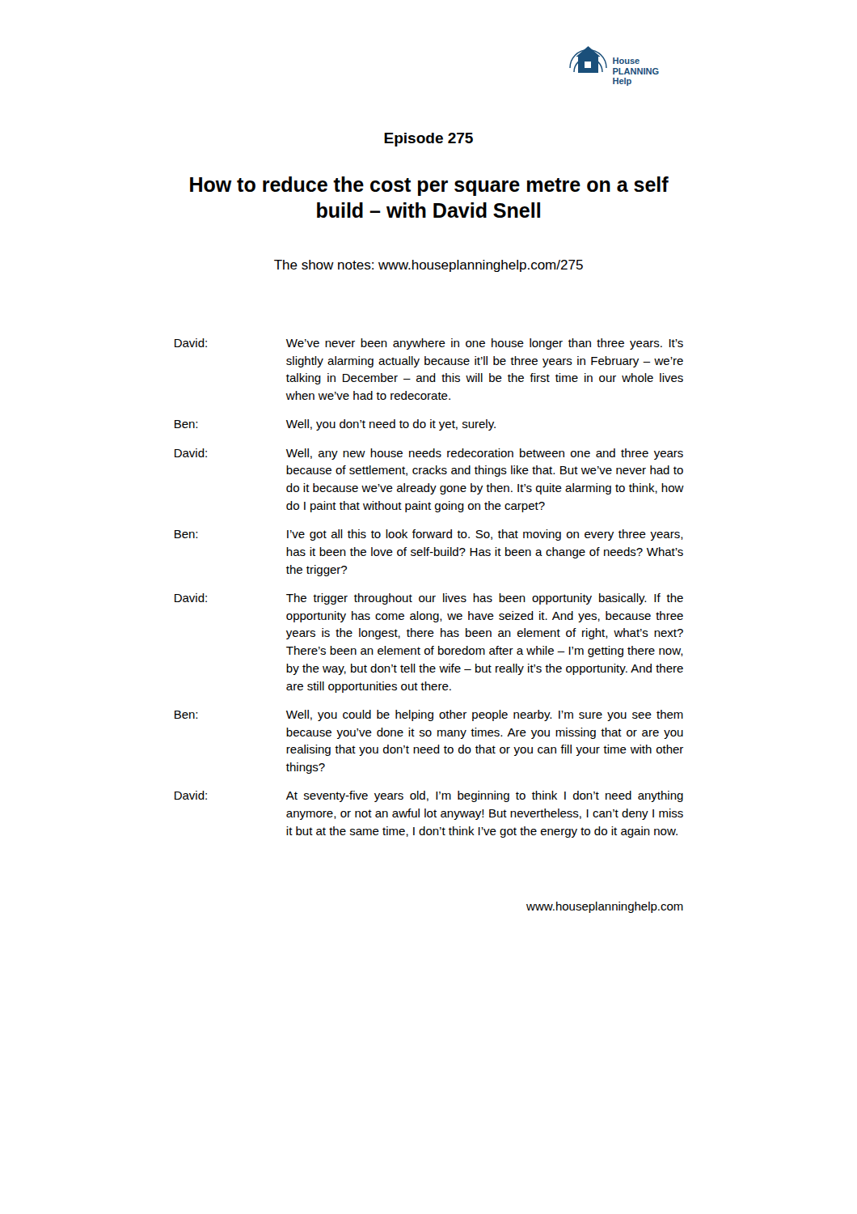Episode 275
How to reduce the cost per square metre on a self build – with David Snell
The show notes: www.houseplanninghelp.com/275
David:
We’ve never been anywhere in one house longer than three years. It’s slightly alarming actually because it’ll be three years in February – we’re talking in December – and this will be the first time in our whole lives when we’ve had to redecorate.
Ben:
Well, you don’t need to do it yet, surely.
David:
Well, any new house needs redecoration between one and three years because of settlement, cracks and things like that. But we’ve never had to do it because we’ve already gone by then. It’s quite alarming to think, how do I paint that without paint going on the carpet?
Ben:
I’ve got all this to look forward to. So, that moving on every three years, has it been the love of self-build? Has it been a change of needs? What’s the trigger?
David:
The trigger throughout our lives has been opportunity basically. If the opportunity has come along, we have seized it. And yes, because three years is the longest, there has been an element of right, what’s next? There’s been an element of boredom after a while – I’m getting there now, by the way, but don’t tell the wife – but really it’s the opportunity. And there are still opportunities out there.
Ben:
Well, you could be helping other people nearby. I’m sure you see them because you’ve done it so many times. Are you missing that or are you realising that you don’t need to do that or you can fill your time with other things?
David:
At seventy-five years old, I’m beginning to think I don’t need anything anymore, or not an awful lot anyway! But nevertheless, I can’t deny I miss it but at the same time, I don’t think I’ve got the energy to do it again now.
www.houseplanninghelp.com